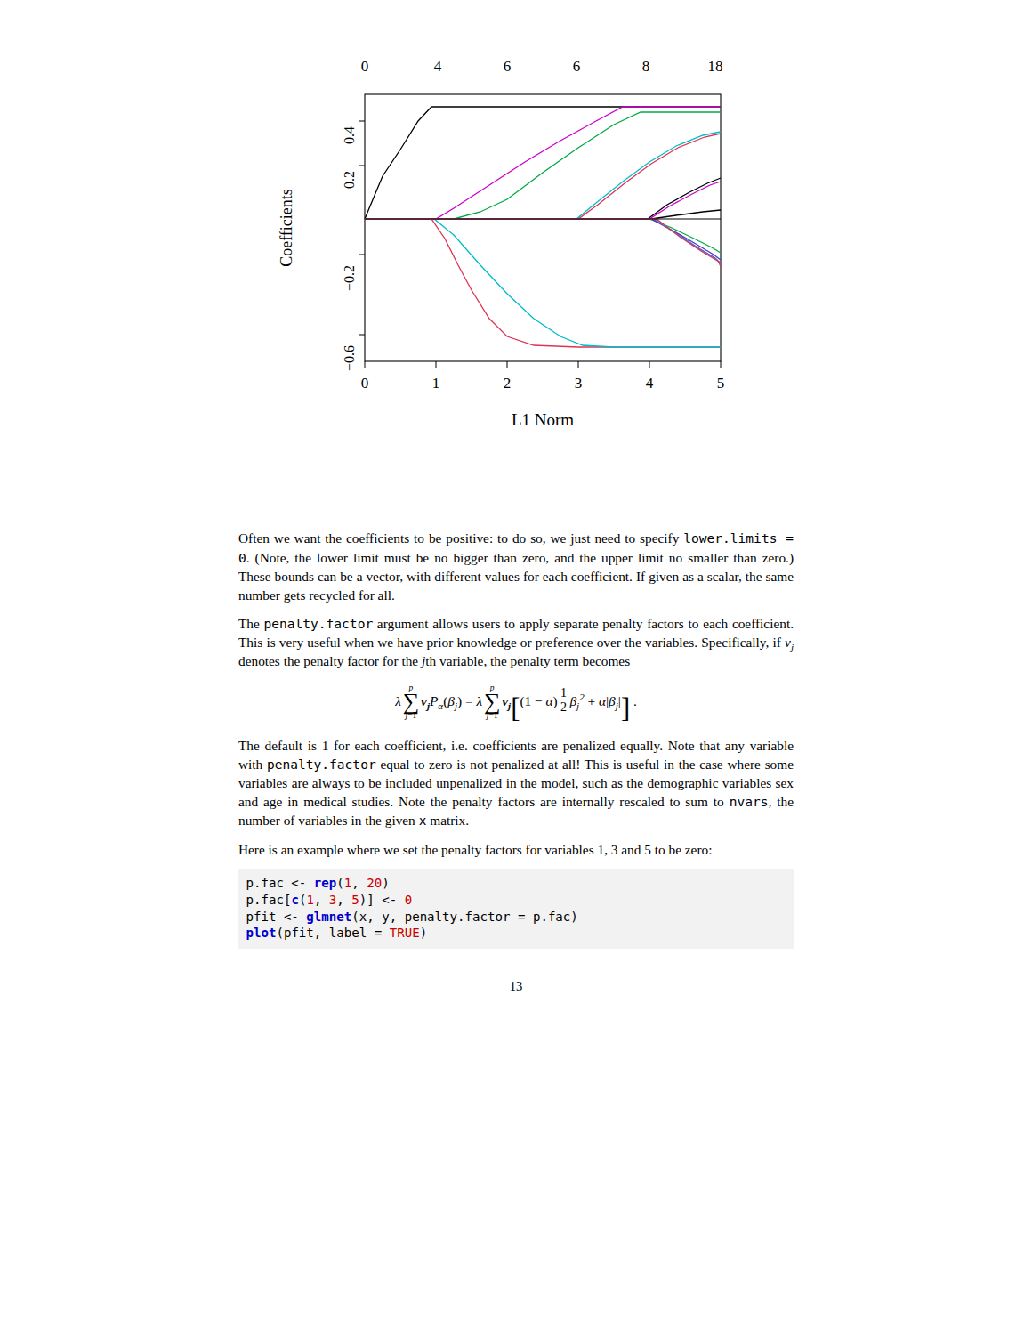0 4 6 6 8 18 0.4 0.2 −0.2 −0.6 Coefficients 0 1 2 3 4 5 L1 Norm
Often we want the coefficients to be positive: to do so, we just need to specify lower.limits = 0. (Note, the lower limit must be no bigger than zero, and the upper limit no smaller than zero.) These bounds can be a vector, with different values for each coefficient. If given as a scalar, the same number gets recycled for all.
The penalty.factor argument allows users to apply separate penalty factors to each coefficient. This is very useful when we have prior knowledge or preference over the variables. Specifically, if vj denotes the penalty factor for the jth variable, the penalty term becomes
λp∑j=1 vj Pα(βj) = λp∑j=1 vj[(1 − α)12 βj2 + α|βj|] .
The default is 1 for each coefficient, i.e. coefficients are penalized equally. Note that any variable with penalty.factor equal to zero is not penalized at all! This is useful in the case where some variables are always to be included unpenalized in the model, such as the demographic variables sex and age in medical studies. Note the penalty factors are internally rescaled to sum to nvars, the number of variables in the given x matrix.
Here is an example where we set the penalty factors for variables 1, 3 and 5 to be zero:
p.fac <- rep(1, 20)
p.fac[c(1, 3, 5)] <- 0
pfit <- glmnet(x, y, penalty.factor = p.fac)
plot(pfit, label = TRUE)
13